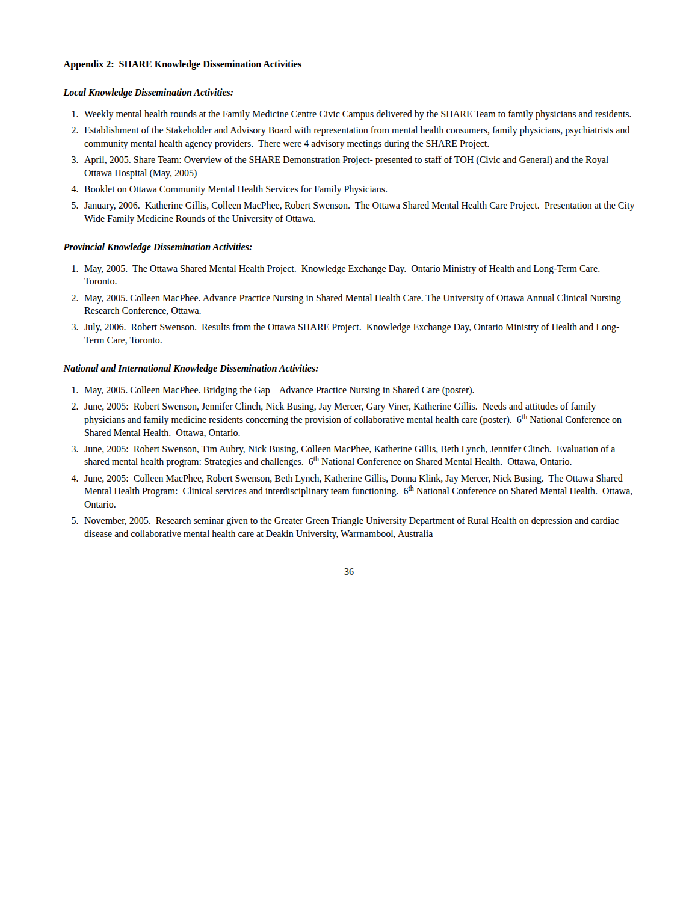Appendix 2: SHARE Knowledge Dissemination Activities
Local Knowledge Dissemination Activities:
Weekly mental health rounds at the Family Medicine Centre Civic Campus delivered by the SHARE Team to family physicians and residents.
Establishment of the Stakeholder and Advisory Board with representation from mental health consumers, family physicians, psychiatrists and community mental health agency providers. There were 4 advisory meetings during the SHARE Project.
April, 2005. Share Team: Overview of the SHARE Demonstration Project- presented to staff of TOH (Civic and General) and the Royal Ottawa Hospital (May, 2005)
Booklet on Ottawa Community Mental Health Services for Family Physicians.
January, 2006. Katherine Gillis, Colleen MacPhee, Robert Swenson. The Ottawa Shared Mental Health Care Project. Presentation at the City Wide Family Medicine Rounds of the University of Ottawa.
Provincial Knowledge Dissemination Activities:
May, 2005. The Ottawa Shared Mental Health Project. Knowledge Exchange Day. Ontario Ministry of Health and Long-Term Care. Toronto.
May, 2005. Colleen MacPhee. Advance Practice Nursing in Shared Mental Health Care. The University of Ottawa Annual Clinical Nursing Research Conference, Ottawa.
July, 2006. Robert Swenson. Results from the Ottawa SHARE Project. Knowledge Exchange Day, Ontario Ministry of Health and Long-Term Care, Toronto.
National and International Knowledge Dissemination Activities:
May, 2005. Colleen MacPhee. Bridging the Gap – Advance Practice Nursing in Shared Care (poster).
June, 2005: Robert Swenson, Jennifer Clinch, Nick Busing, Jay Mercer, Gary Viner, Katherine Gillis. Needs and attitudes of family physicians and family medicine residents concerning the provision of collaborative mental health care (poster). 6th National Conference on Shared Mental Health. Ottawa, Ontario.
June, 2005: Robert Swenson, Tim Aubry, Nick Busing, Colleen MacPhee, Katherine Gillis, Beth Lynch, Jennifer Clinch. Evaluation of a shared mental health program: Strategies and challenges. 6th National Conference on Shared Mental Health. Ottawa, Ontario.
June, 2005: Colleen MacPhee, Robert Swenson, Beth Lynch, Katherine Gillis, Donna Klink, Jay Mercer, Nick Busing. The Ottawa Shared Mental Health Program: Clinical services and interdisciplinary team functioning. 6th National Conference on Shared Mental Health. Ottawa, Ontario.
November, 2005. Research seminar given to the Greater Green Triangle University Department of Rural Health on depression and cardiac disease and collaborative mental health care at Deakin University, Warrnambool, Australia
36